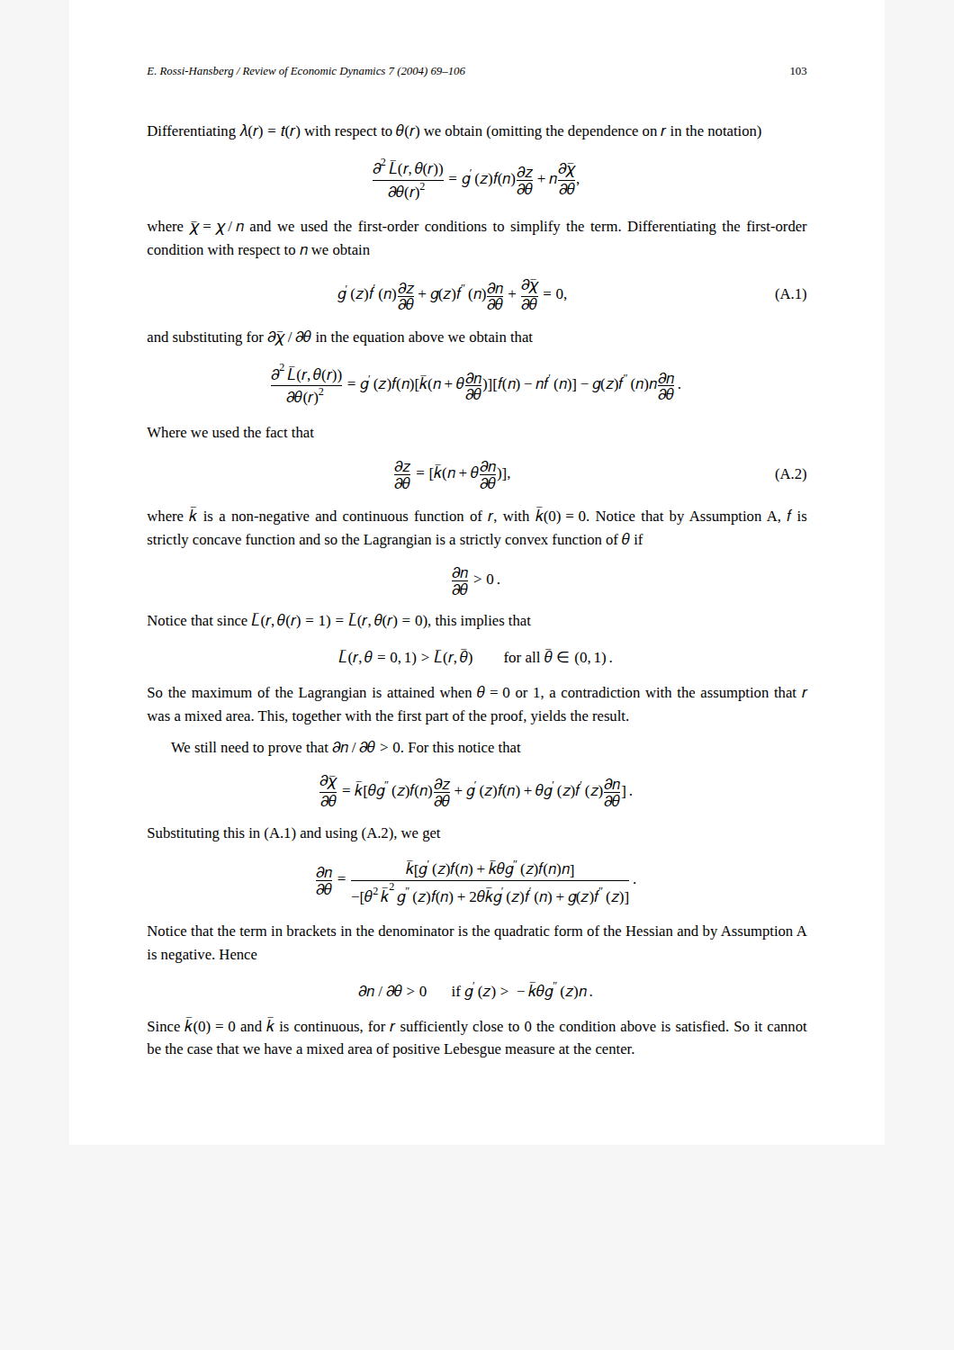E. Rossi-Hansberg / Review of Economic Dynamics 7 (2004) 69–106 103
Differentiating λ(r)=t(r) with respect to θ(r) we obtain (omitting the dependence on r in the notation)
∂2L¯(r,θ(r)) ∂θ(r)2 = g′(z)f(n) ∂z∂θ + n ∂χ¯∂θ ,
where χ¯=χ/n and we used the first-order conditions to simplify the term. Differentiating the first-order condition with respect to n we obtain
g′(z) f′(n) ∂z∂θ + g(z) f″(n) ∂n∂θ + ∂χ¯∂θ =0,
(A.1)
and substituting for ∂χ¯/∂θ in the equation above we obtain that
∂2L¯(r,θ(r)) ∂θ(r)2 = g′(z)f(n) [ k¯ (n+θ∂n∂θ) ] [f(n)−nf′(n)] − g(z) f″(n)n ∂n∂θ .
Where we used the fact that
∂z∂θ = [ k¯ (n+θ∂n∂θ) ] ,
(A.2)
where k¯ is a non-negative and continuous function of r, with k¯(0)=0. Notice that by Assumption A, f is strictly concave function and so the Lagrangian is a strictly convex function of θ if
∂n∂θ >0.
Notice that since L¯(r,θ(r)=1)=L¯(r,θ(r)=0), this implies that
L¯(r,θ=0,1) > L¯(r,θ¯) for all θ¯∈(0,1).
So the maximum of the Lagrangian is attained when θ=0 or 1, a contradiction with the assumption that r was a mixed area. This, together with the first part of the proof, yields the result.
We still need to prove that ∂n/∂θ>0. For this notice that
∂χ¯∂θ = k¯ [ θg″(z)f(n) ∂z∂θ + g′(z)f(n) + θg′(z) f′(z) ∂n∂θ ] .
Substituting this in (A.1) and using (A.2), we get
∂n∂θ = k¯ [g′(z)f(n) + k¯θg″(z)f(n)n] −[ θ2k¯2g″(z)f(n) + 2θk¯g′(z)f′(n) + g(z)f″(z) ] .
Notice that the term in brackets in the denominator is the quadratic form of the Hessian and by Assumption A is negative. Hence
∂n/∂θ>0 if g′(z) > −k¯θg″(z)n.
Since k¯(0)=0 and k¯ is continuous, for r sufficiently close to 0 the condition above is satisfied. So it cannot be the case that we have a mixed area of positive Lebesgue measure at the center.